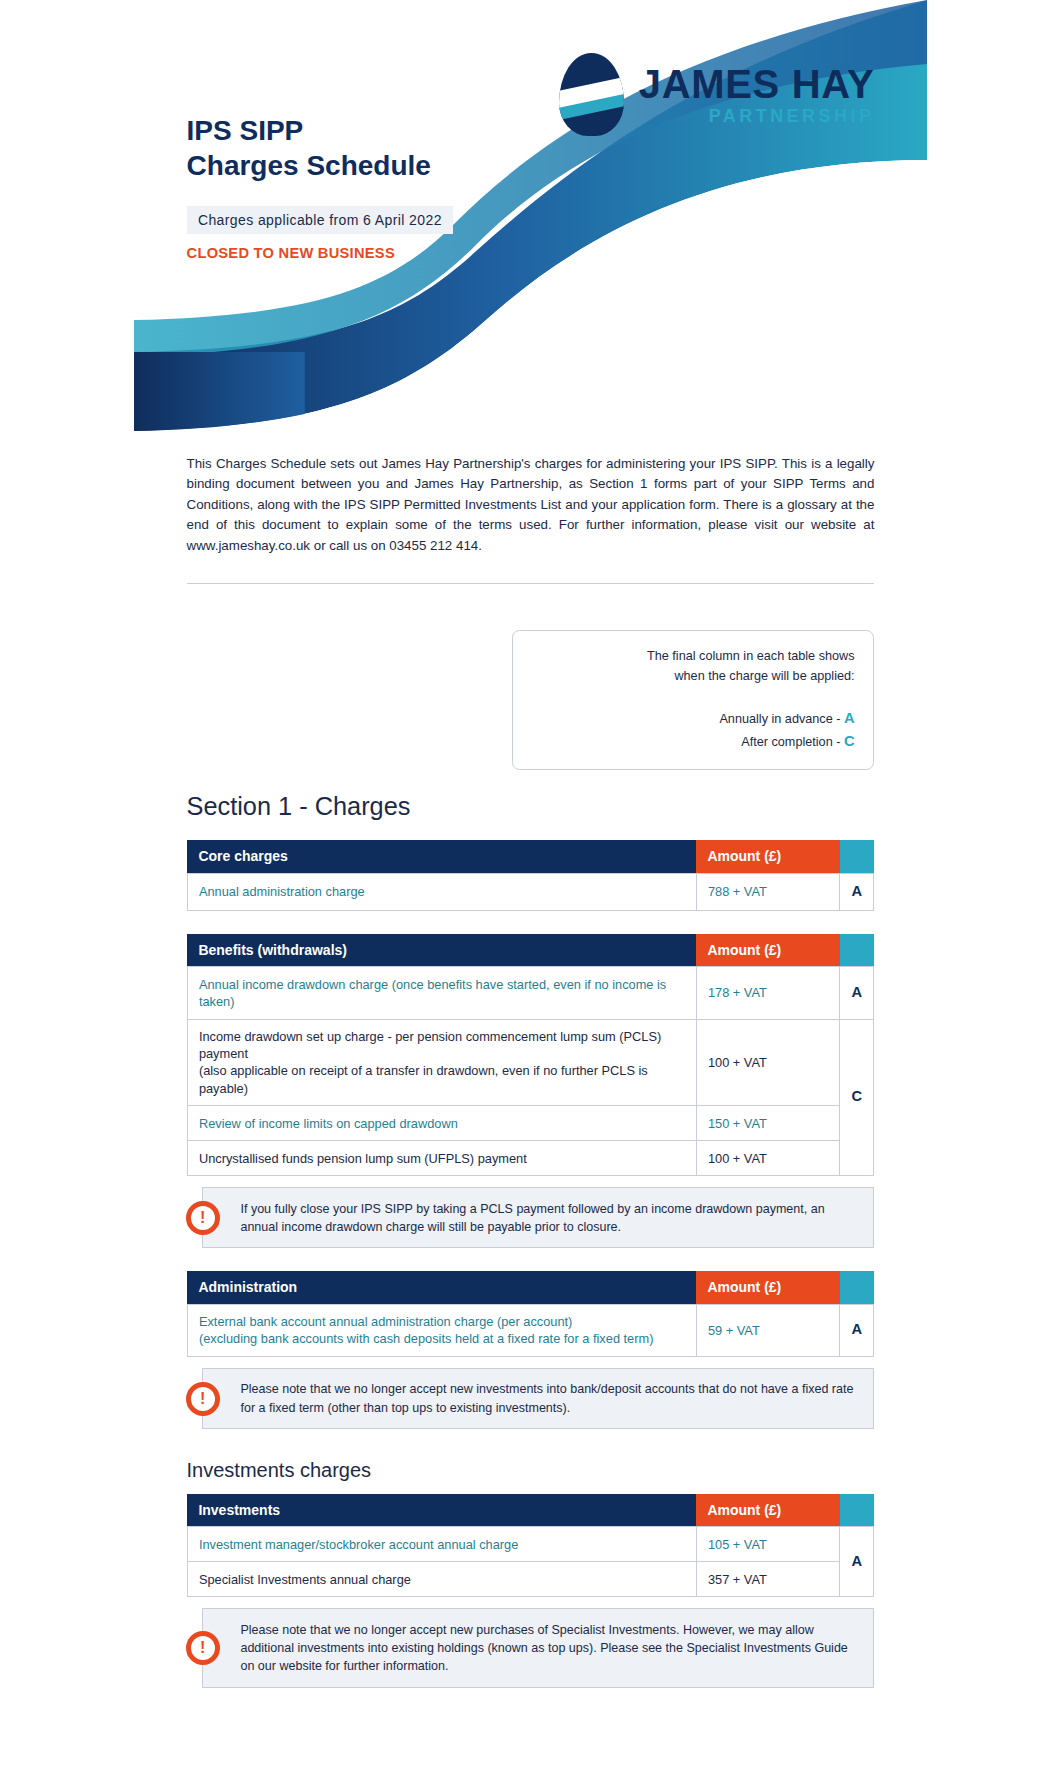JAMES HAY
PARTNERSHIP
IPS SIPP
Charges Schedule
Charges applicable from 6 April 2022
CLOSED TO NEW BUSINESS
This Charges Schedule sets out James Hay Partnership's charges for administering your IPS SIPP. This is a legally binding document between you and James Hay Partnership, as Section 1 forms part of your SIPP Terms and Conditions, along with the IPS SIPP Permitted Investments List and your application form. There is a glossary at the end of this document to explain some of the terms used. For further information, please visit our website at www.jameshay.co.uk or call us on 03455 212 414.
The final column in each table shows
when the charge will be applied:
Annually in advance - A
After completion - C
Section 1 - Charges
| Core charges | Amount (£) | |
| --- | --- | --- |
| Annual administration charge | 788 + VAT | A |
| Benefits (withdrawals) | Amount (£) | |
| --- | --- | --- |
| Annual income drawdown charge (once benefits have started, even if no income is taken) | 178 + VAT | A |
| Income drawdown set up charge - per pension commencement lump sum (PCLS) payment (also applicable on receipt of a transfer in drawdown, even if no further PCLS is payable) | 100 + VAT | C |
| Review of income limits on capped drawdown | 150 + VAT |
| Uncrystallised funds pension lump sum (UFPLS) payment | 100 + VAT |
!
If you fully close your IPS SIPP by taking a PCLS payment followed by an income drawdown payment, an annual income drawdown charge will still be payable prior to closure.
| Administration | Amount (£) | |
| --- | --- | --- |
| External bank account annual administration charge (per account) (excluding bank accounts with cash deposits held at a fixed rate for a fixed term) | 59 + VAT | A |
!
Please note that we no longer accept new investments into bank/deposit accounts that do not have a fixed rate for a fixed term (other than top ups to existing investments).
Investments charges
| Investments | Amount (£) | |
| --- | --- | --- |
| Investment manager/stockbroker account annual charge | 105 + VAT | A |
| Specialist Investments annual charge | 357 + VAT |
!
Please note that we no longer accept new purchases of Specialist Investments. However, we may allow additional investments into existing holdings (known as top ups). Please see the Specialist Investments Guide on our website for further information.